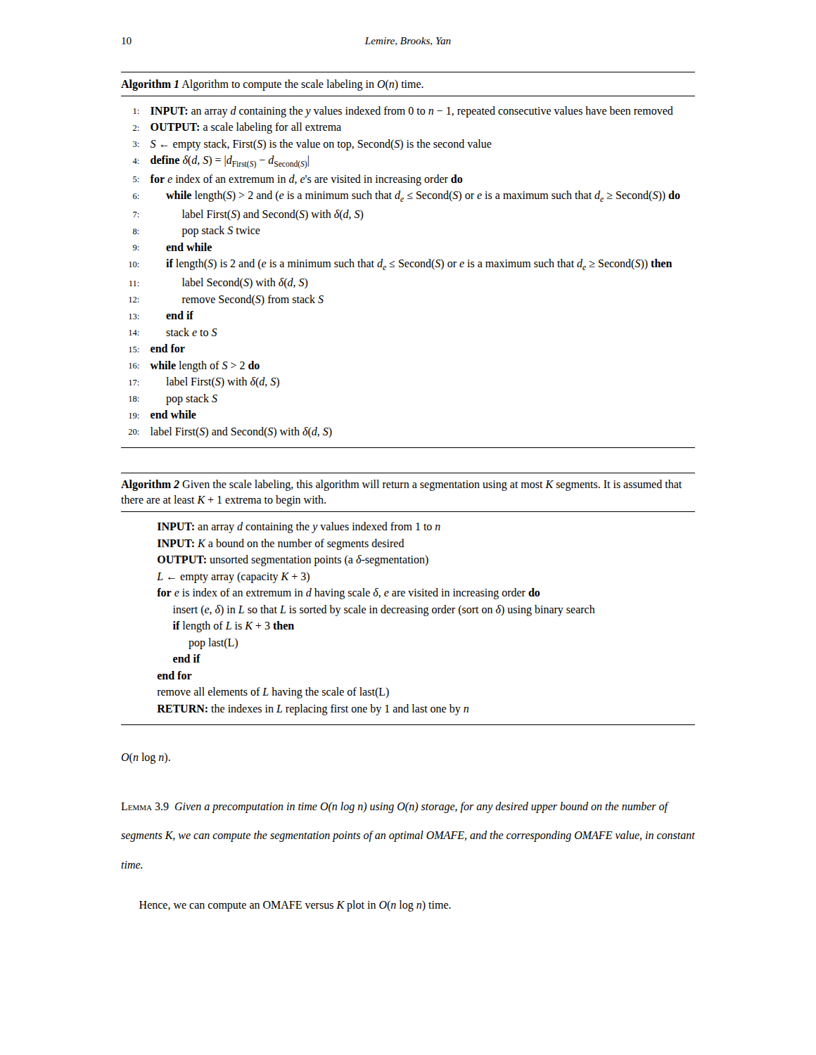10
Lemire, Brooks, Yan
Algorithm 1 Algorithm to compute the scale labeling in O(n) time.
INPUT: an array d containing the y values indexed from 0 to n − 1, repeated consecutive values have been removed
OUTPUT: a scale labeling for all extrema
S ← empty stack, First(S) is the value on top, Second(S) is the second value
define δ(d, S) = |dFirst(S) − dSecond(S)|
for e index of an extremum in d, e's are visited in increasing order do
while length(S) > 2 and (e is a minimum such that de ≤ Second(S) or e is a maximum such that de ≥ Second(S)) do
label First(S) and Second(S) with δ(d, S)
pop stack S twice
end while
if length(S) is 2 and (e is a minimum such that de ≤ Second(S) or e is a maximum such that de ≥ Second(S)) then
label Second(S) with δ(d, S)
remove Second(S) from stack S
end if
stack e to S
end for
while length of S > 2 do
label First(S) with δ(d, S)
pop stack S
end while
label First(S) and Second(S) with δ(d, S)
Algorithm 2 Given the scale labeling, this algorithm will return a segmentation using at most K segments. It is assumed that there are at least K + 1 extrema to begin with.
INPUT: an array d containing the y values indexed from 1 to n
INPUT: K a bound on the number of segments desired
OUTPUT: unsorted segmentation points (a δ-segmentation)
L ← empty array (capacity K + 3)
for e is index of an extremum in d having scale δ, e are visited in increasing order do
insert (e, δ) in L so that L is sorted by scale in decreasing order (sort on δ) using binary search
if length of L is K + 3 then
pop last(L)
end if
end for
remove all elements of L having the scale of last(L)
RETURN: the indexes in L replacing first one by 1 and last one by n
O(n log n).
Lemma 3.9 Given a precomputation in time O(n log n) using O(n) storage, for any desired upper bound on the number of segments K, we can compute the segmentation points of an optimal OMAFE, and the corresponding OMAFE value, in constant time.
Hence, we can compute an OMAFE versus K plot in O(n log n) time.